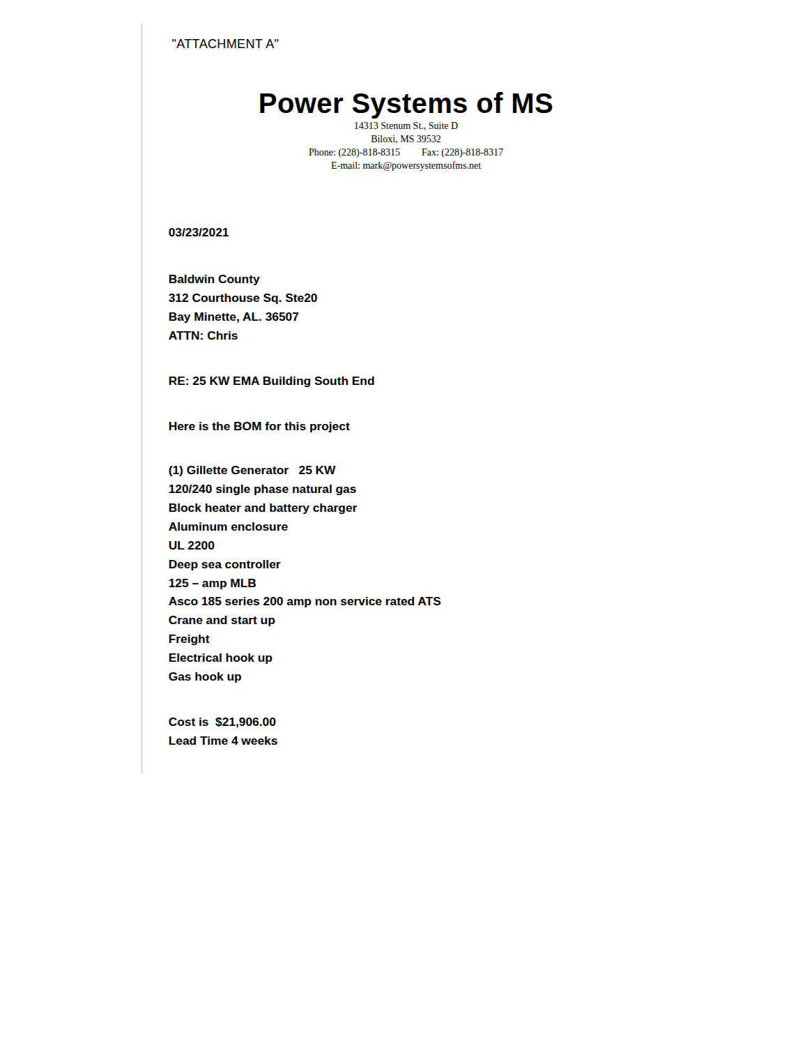"ATTACHMENT A"
Power Systems of MS
14313 Stenum St., Suite D
Biloxi, MS 39532
Phone: (228)-818-8315 Fax: (228)-818-8317 E-mail: mark@powersystemsofms.net
03/23/2021
Baldwin County
312 Courthouse Sq. Ste20
Bay Minette, AL. 36507
ATTN: Chris
RE: 25 KW EMA Building South End
Here is the BOM for this project
(1) Gillette Generator 25 KW
120/240 single phase natural gas
Block heater and battery charger
Aluminum enclosure
UL 2200
Deep sea controller
125 – amp MLB
Asco 185 series 200 amp non service rated ATS
Crane and start up
Freight
Electrical hook up
Gas hook up
Cost is $21,906.00
Lead Time 4 weeks